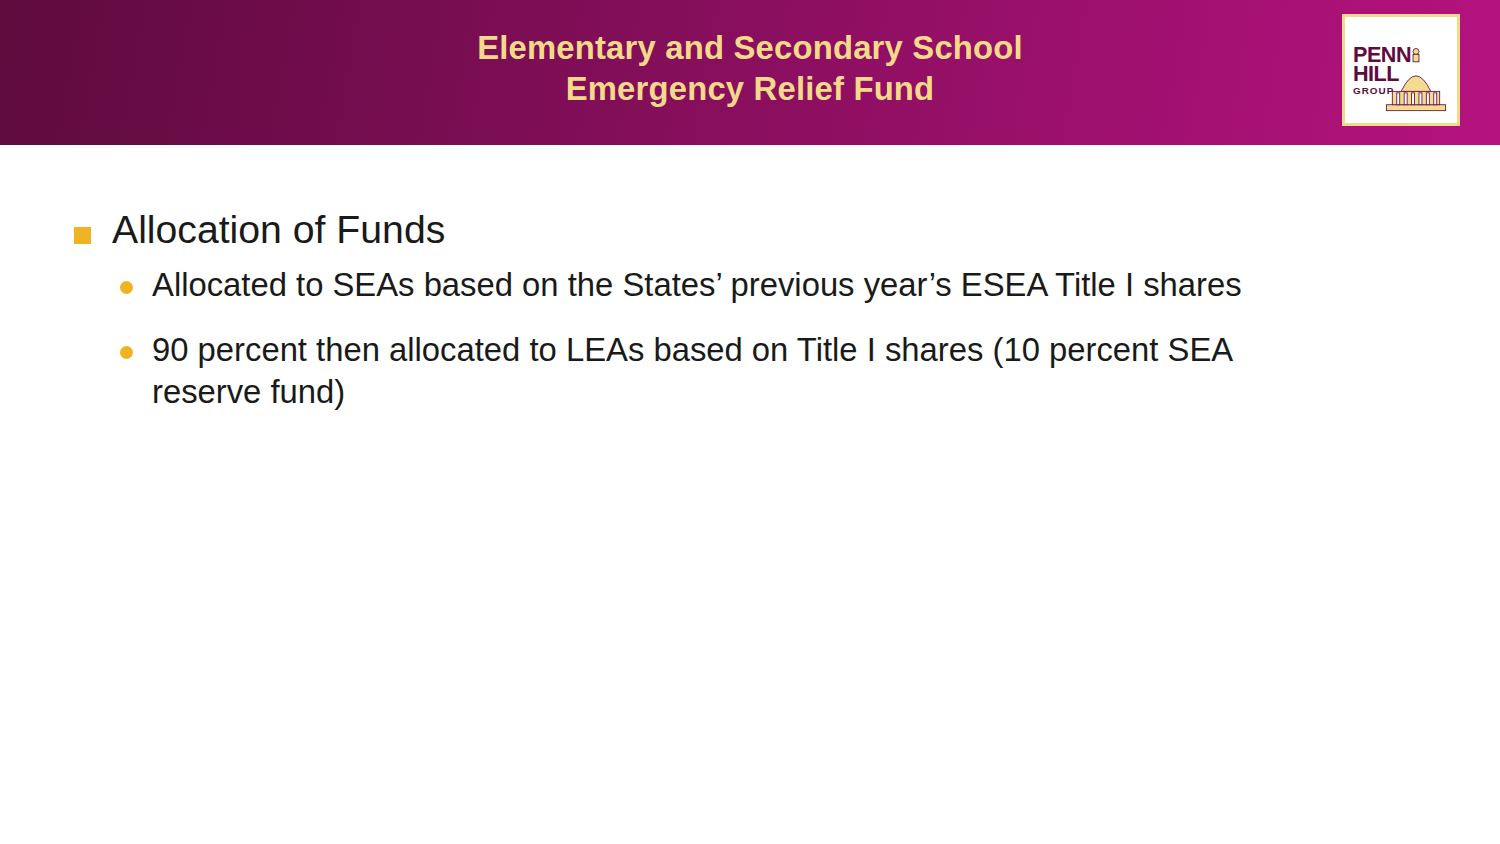Elementary and Secondary School
Emergency Relief Fund
PENN
HILLGROUP
Allocation of Funds
Allocated to SEAs based on the States’ previous year’s ESEA Title I shares
90 percent then allocated to LEAs based on Title I shares (10 percent SEA reserve fund)